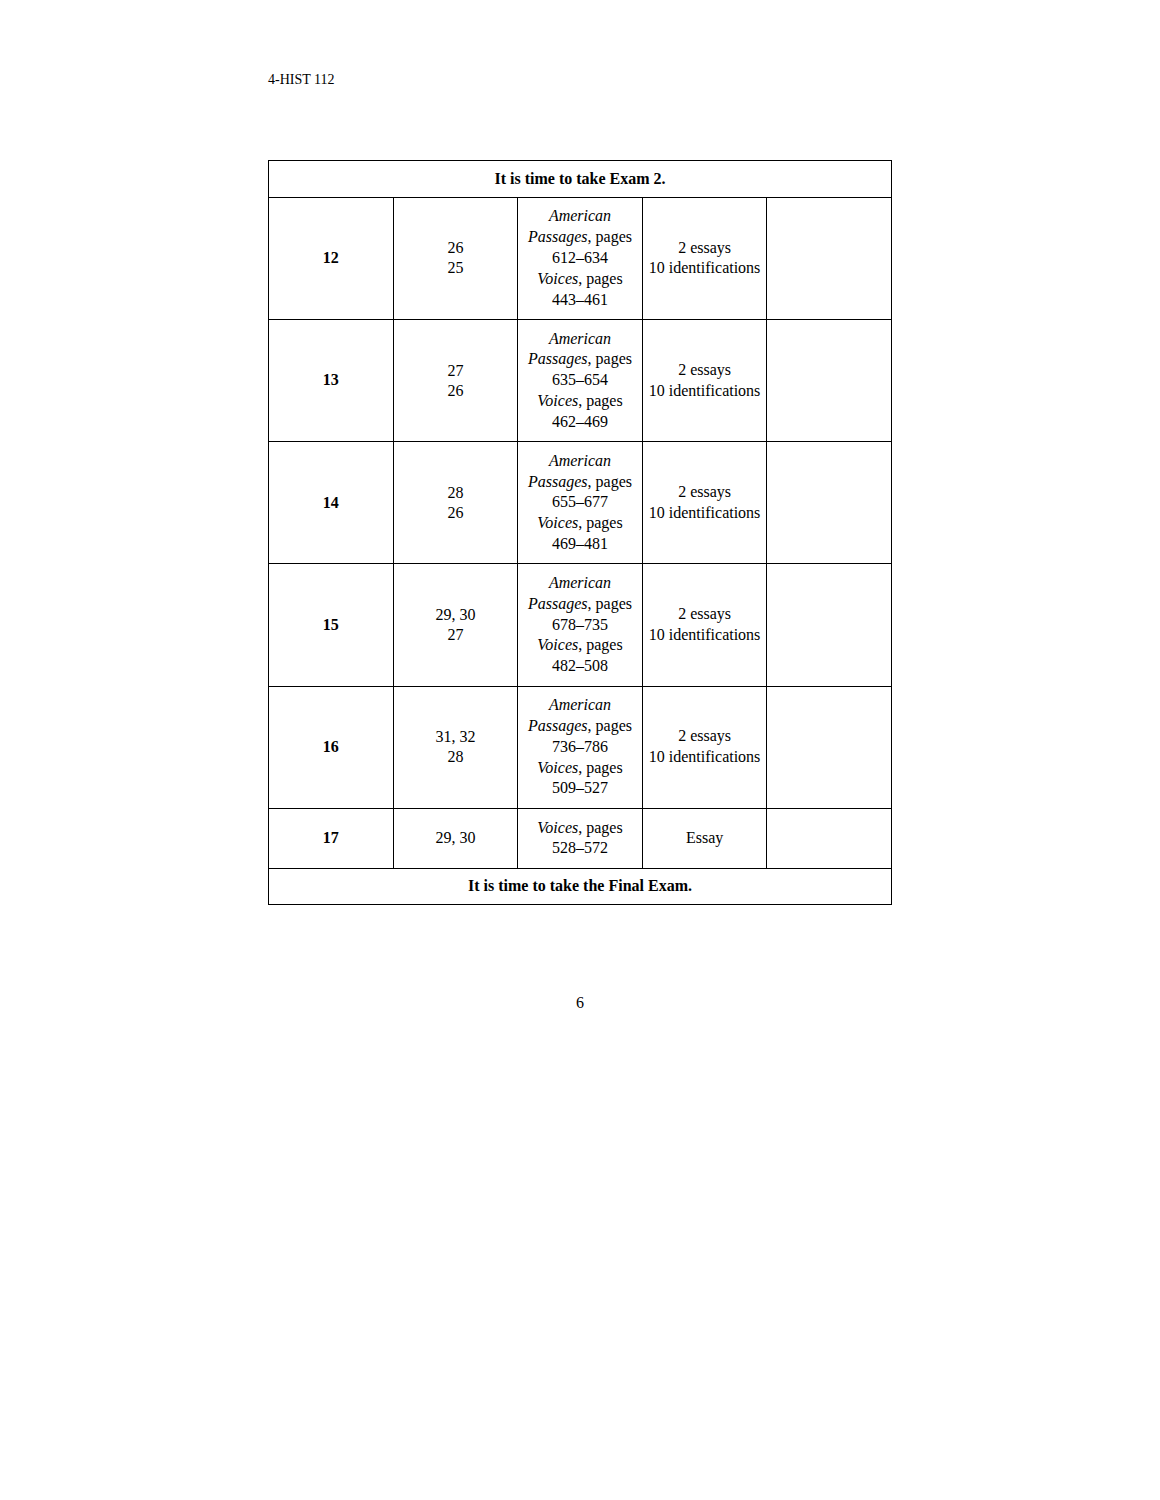4-HIST 112
| It is time to take Exam 2. |
| 12 | 26 25 | American Passages , pages 612–634 Voices , pages 443–461 | 2 essays 10 identifications | |
| 13 | 27 26 | American Passages , pages 635–654 Voices , pages 462–469 | 2 essays 10 identifications | |
| 14 | 28 26 | American Passages , pages 655–677 Voices , pages 469–481 | 2 essays 10 identifications | |
| 15 | 29, 30 27 | American Passages , pages 678–735 Voices , pages 482–508 | 2 essays 10 identifications | |
| 16 | 31, 32 28 | American Passages , pages 736–786 Voices , pages 509–527 | 2 essays 10 identifications | |
| 17 | 29, 30 | Voices , pages 528–572 | Essay | |
| It is time to take the Final Exam. |
6